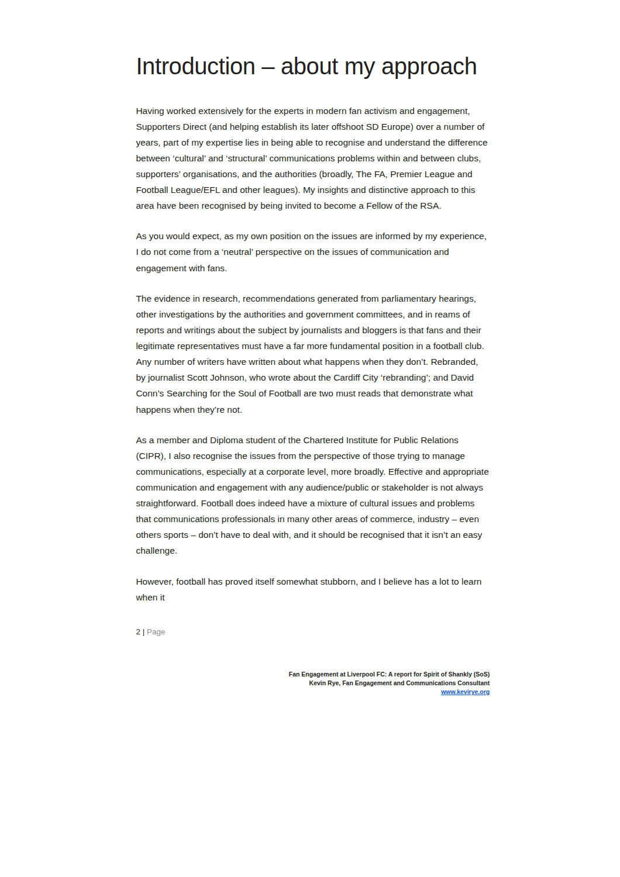Introduction – about my approach
Having worked extensively for the experts in modern fan activism and engagement, Supporters Direct (and helping establish its later offshoot SD Europe) over a number of years, part of my expertise lies in being able to recognise and understand the difference between ‘cultural’ and ‘structural’ communications problems within and between clubs, supporters’ organisations, and the authorities (broadly, The FA, Premier League and Football League/EFL and other leagues). My insights and distinctive approach to this area have been recognised by being invited to become a Fellow of the RSA.
As you would expect, as my own position on the issues are informed by my experience, I do not come from a ‘neutral’ perspective on the issues of communication and engagement with fans.
The evidence in research, recommendations generated from parliamentary hearings, other investigations by the authorities and government committees, and in reams of reports and writings about the subject by journalists and bloggers is that fans and their legitimate representatives must have a far more fundamental position in a football club. Any number of writers have written about what happens when they don’t. Rebranded, by journalist Scott Johnson, who wrote about the Cardiff City ‘rebranding’; and David Conn’s Searching for the Soul of Football are two must reads that demonstrate what happens when they’re not.
As a member and Diploma student of the Chartered Institute for Public Relations (CIPR), I also recognise the issues from the perspective of those trying to manage communications, especially at a corporate level, more broadly. Effective and appropriate communication and engagement with any audience/public or stakeholder is not always straightforward. Football does indeed have a mixture of cultural issues and problems that communications professionals in many other areas of commerce, industry – even others sports – don’t have to deal with, and it should be recognised that it isn’t an easy challenge.
However, football has proved itself somewhat stubborn, and I believe has a lot to learn when it
2 | Page
Fan Engagement at Liverpool FC: A report for Spirit of Shankly (SoS)
Kevin Rye, Fan Engagement and Communications Consultant
www.kevirye.org